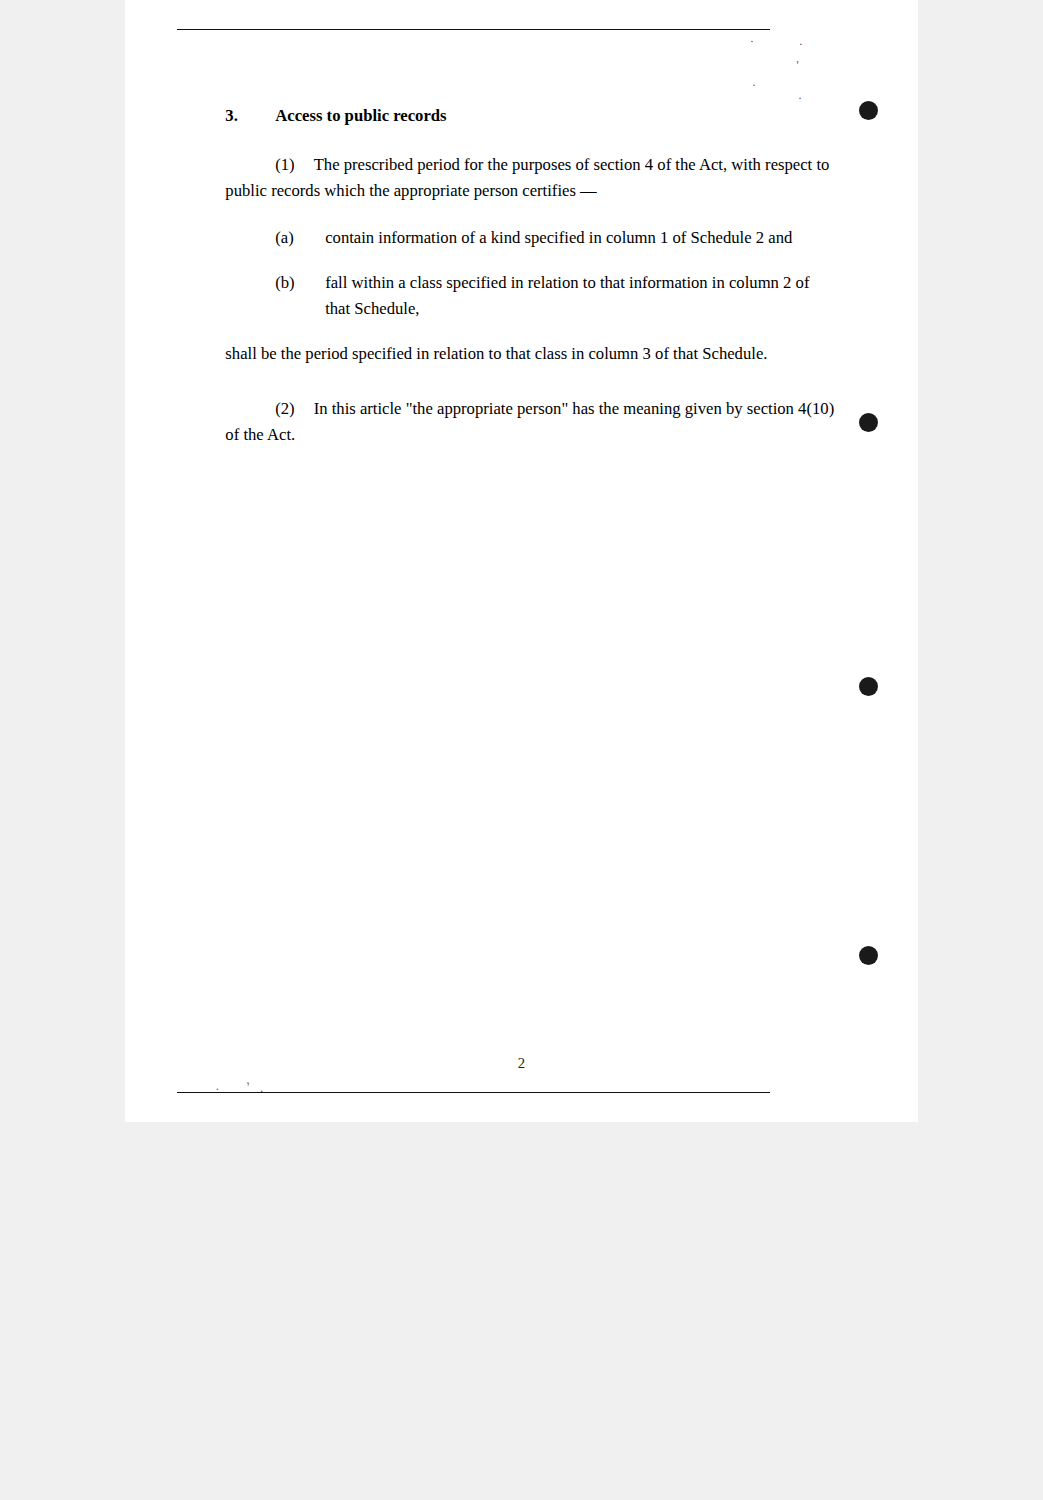. . ' . .
3. Access to public records
(1) The prescribed period for the purposes of section 4 of the Act, with respect to public records which the appropriate person certifies —
(a) contain information of a kind specified in column 1 of Schedule 2 and
(b) fall within a class specified in relation to that information in column 2 of that Schedule,
shall be the period specified in relation to that class in column 3 of that Schedule.
(2) In this article "the appropriate person" has the meaning given by section 4(10) of the Act.
2
. , .